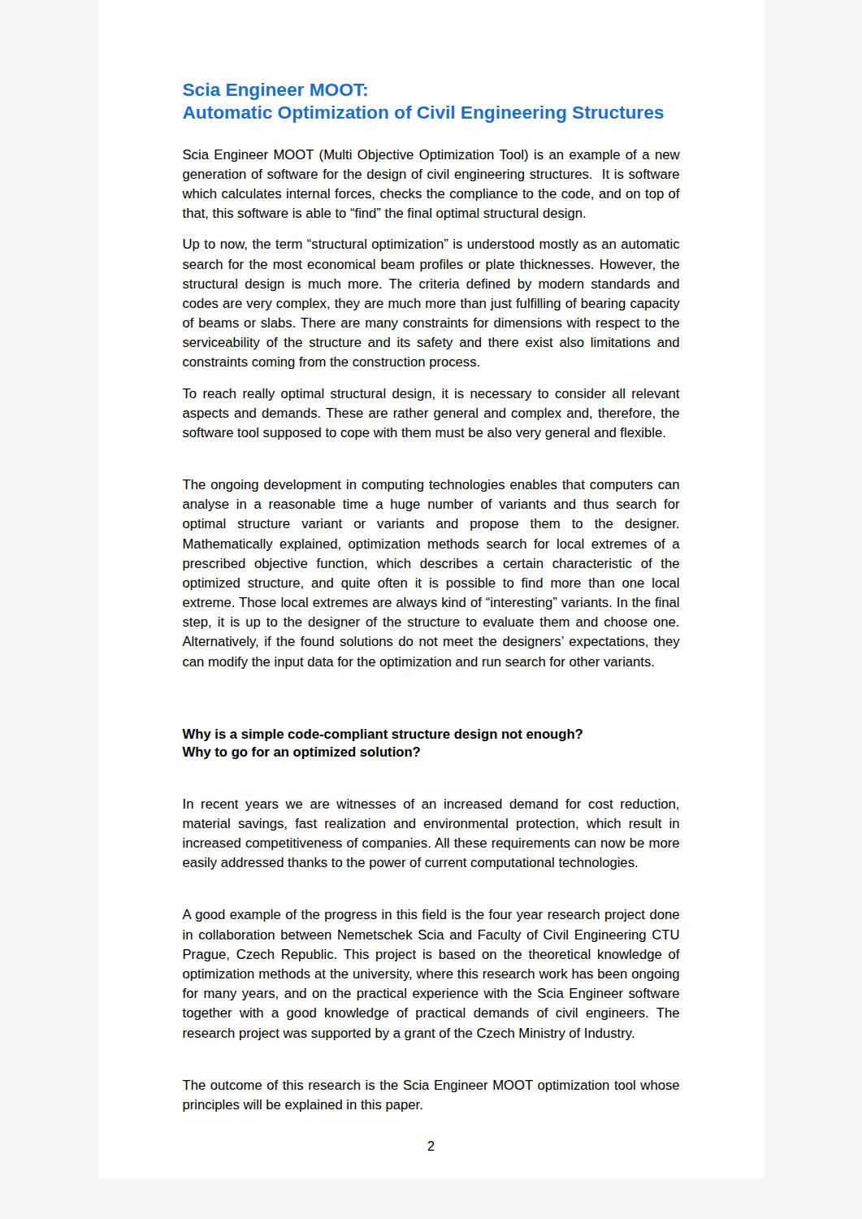Scia Engineer MOOT:
Automatic Optimization of Civil Engineering Structures
Scia Engineer MOOT (Multi Objective Optimization Tool) is an example of a new generation of software for the design of civil engineering structures. It is software which calculates internal forces, checks the compliance to the code, and on top of that, this software is able to “find” the final optimal structural design.
Up to now, the term “structural optimization” is understood mostly as an automatic search for the most economical beam profiles or plate thicknesses. However, the structural design is much more. The criteria defined by modern standards and codes are very complex, they are much more than just fulfilling of bearing capacity of beams or slabs. There are many constraints for dimensions with respect to the serviceability of the structure and its safety and there exist also limitations and constraints coming from the construction process.
To reach really optimal structural design, it is necessary to consider all relevant aspects and demands. These are rather general and complex and, therefore, the software tool supposed to cope with them must be also very general and flexible.
The ongoing development in computing technologies enables that computers can analyse in a reasonable time a huge number of variants and thus search for optimal structure variant or variants and propose them to the designer. Mathematically explained, optimization methods search for local extremes of a prescribed objective function, which describes a certain characteristic of the optimized structure, and quite often it is possible to find more than one local extreme. Those local extremes are always kind of “interesting” variants. In the final step, it is up to the designer of the structure to evaluate them and choose one. Alternatively, if the found solutions do not meet the designers’ expectations, they can modify the input data for the optimization and run search for other variants.
Why is a simple code-compliant structure design not enough?
Why to go for an optimized solution?
In recent years we are witnesses of an increased demand for cost reduction, material savings, fast realization and environmental protection, which result in increased competitiveness of companies. All these requirements can now be more easily addressed thanks to the power of current computational technologies.
A good example of the progress in this field is the four year research project done in collaboration between Nemetschek Scia and Faculty of Civil Engineering CTU Prague, Czech Republic. This project is based on the theoretical knowledge of optimization methods at the university, where this research work has been ongoing for many years, and on the practical experience with the Scia Engineer software together with a good knowledge of practical demands of civil engineers. The research project was supported by a grant of the Czech Ministry of Industry.
The outcome of this research is the Scia Engineer MOOT optimization tool whose principles will be explained in this paper.
2